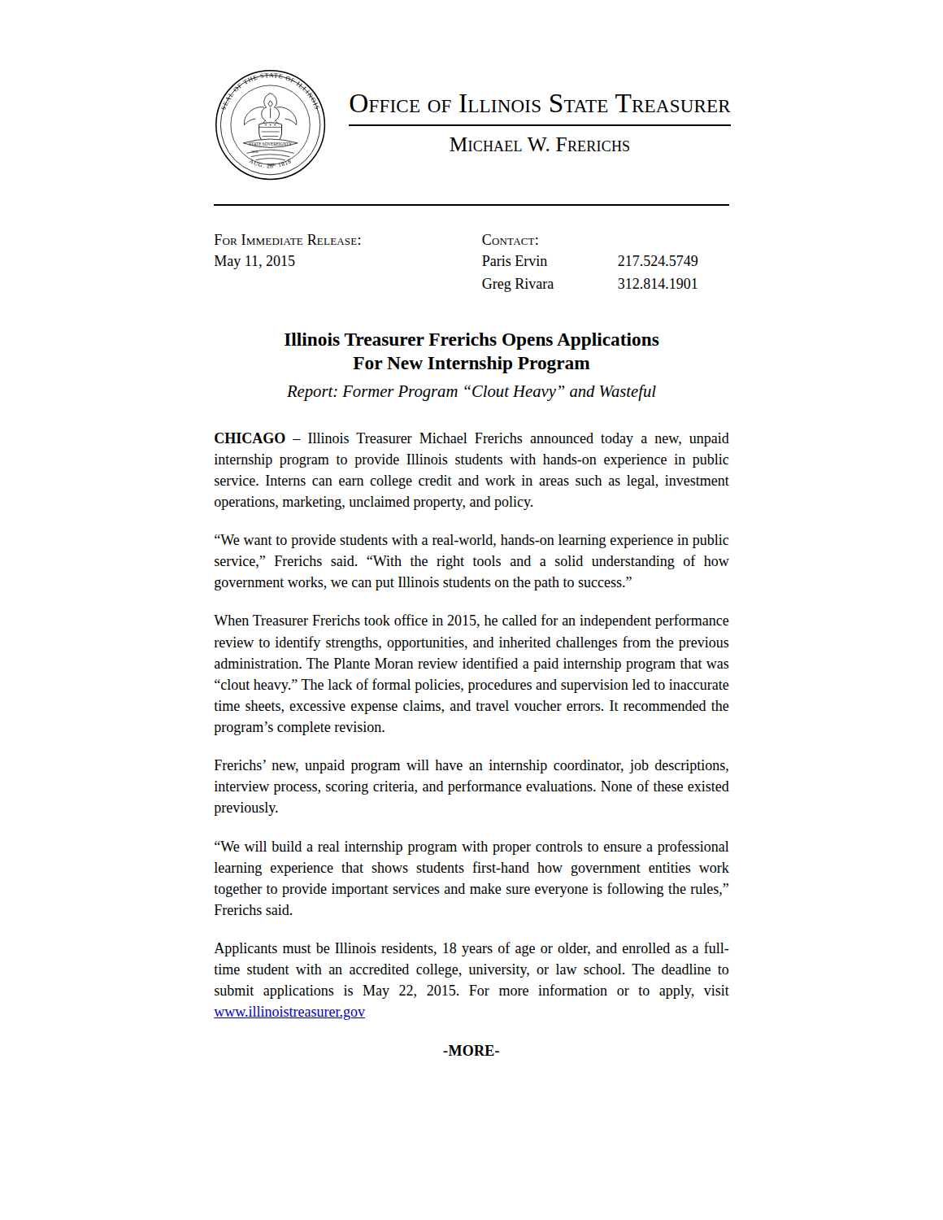SEAL OF THE STATE OF ILLINOIS AUG. 26ⁱᵗ 1818 STATE SOVEREIGNTY 1868 1818
Office of Illinois State Treasurer
Michael W. Frerichs
For Immediate Release:
May 11, 2015
Contact:
Paris Ervin 217.524.5749 Greg Rivara 312.814.1901
Illinois Treasurer Frerichs Opens Applications
For New Internship Program
Report: Former Program “Clout Heavy” and Wasteful
CHICAGO – Illinois Treasurer Michael Frerichs announced today a new, unpaid internship program to provide Illinois students with hands-on experience in public service. Interns can earn college credit and work in areas such as legal, investment operations, marketing, unclaimed property, and policy.
“We want to provide students with a real-world, hands-on learning experience in public service,” Frerichs said. “With the right tools and a solid understanding of how government works, we can put Illinois students on the path to success.”
When Treasurer Frerichs took office in 2015, he called for an independent performance review to identify strengths, opportunities, and inherited challenges from the previous administration. The Plante Moran review identified a paid internship program that was “clout heavy.” The lack of formal policies, procedures and supervision led to inaccurate time sheets, excessive expense claims, and travel voucher errors. It recommended the program’s complete revision.
Frerichs’ new, unpaid program will have an internship coordinator, job descriptions, interview process, scoring criteria, and performance evaluations. None of these existed previously.
“We will build a real internship program with proper controls to ensure a professional learning experience that shows students first-hand how government entities work together to provide important services and make sure everyone is following the rules,” Frerichs said.
Applicants must be Illinois residents, 18 years of age or older, and enrolled as a full-time student with an accredited college, university, or law school. The deadline to submit applications is May 22, 2015. For more information or to apply, visit www.illinoistreasurer.gov
-MORE-